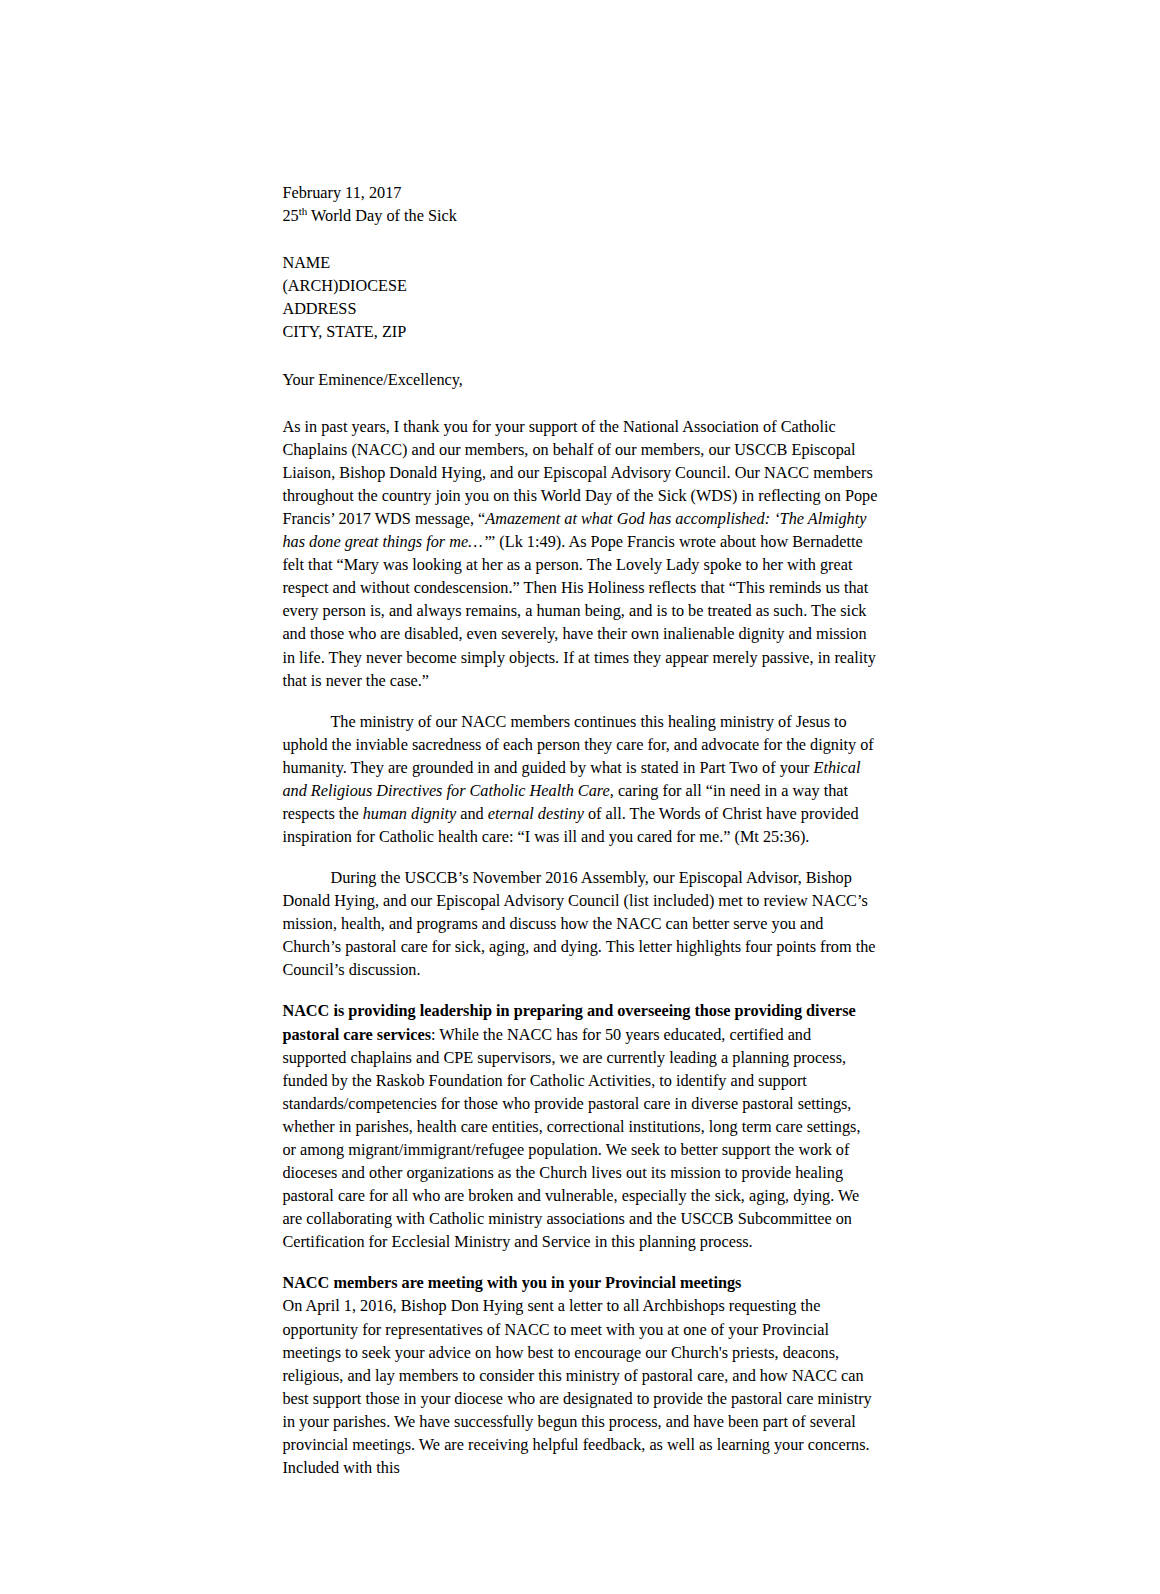February 11, 2017
25th World Day of the Sick
NAME
(ARCH)DIOCESE
ADDRESS
CITY, STATE, ZIP
Your Eminence/Excellency,
As in past years, I thank you for your support of the National Association of Catholic Chaplains (NACC) and our members, on behalf of our members, our USCCB Episcopal Liaison, Bishop Donald Hying, and our Episcopal Advisory Council. Our NACC members throughout the country join you on this World Day of the Sick (WDS) in reflecting on Pope Francis’ 2017 WDS message, “Amazement at what God has accomplished: ‘The Almighty has done great things for me…’” (Lk 1:49). As Pope Francis wrote about how Bernadette felt that “Mary was looking at her as a person. The Lovely Lady spoke to her with great respect and without condescension.” Then His Holiness reflects that “This reminds us that every person is, and always remains, a human being, and is to be treated as such. The sick and those who are disabled, even severely, have their own inalienable dignity and mission in life. They never become simply objects. If at times they appear merely passive, in reality that is never the case.”
The ministry of our NACC members continues this healing ministry of Jesus to uphold the inviable sacredness of each person they care for, and advocate for the dignity of humanity. They are grounded in and guided by what is stated in Part Two of your Ethical and Religious Directives for Catholic Health Care, caring for all “in need in a way that respects the human dignity and eternal destiny of all. The Words of Christ have provided inspiration for Catholic health care: “I was ill and you cared for me.” (Mt 25:36).
During the USCCB’s November 2016 Assembly, our Episcopal Advisor, Bishop Donald Hying, and our Episcopal Advisory Council (list included) met to review NACC’s mission, health, and programs and discuss how the NACC can better serve you and Church’s pastoral care for sick, aging, and dying. This letter highlights four points from the Council’s discussion.
NACC is providing leadership in preparing and overseeing those providing diverse pastoral care services: While the NACC has for 50 years educated, certified and supported chaplains and CPE supervisors, we are currently leading a planning process, funded by the Raskob Foundation for Catholic Activities, to identify and support standards/competencies for those who provide pastoral care in diverse pastoral settings, whether in parishes, health care entities, correctional institutions, long term care settings, or among migrant/immigrant/refugee population. We seek to better support the work of dioceses and other organizations as the Church lives out its mission to provide healing pastoral care for all who are broken and vulnerable, especially the sick, aging, dying. We are collaborating with Catholic ministry associations and the USCCB Subcommittee on Certification for Ecclesial Ministry and Service in this planning process.
NACC members are meeting with you in your Provincial meetings
On April 1, 2016, Bishop Don Hying sent a letter to all Archbishops requesting the opportunity for representatives of NACC to meet with you at one of your Provincial meetings to seek your advice on how best to encourage our Church's priests, deacons, religious, and lay members to consider this ministry of pastoral care, and how NACC can best support those in your diocese who are designated to provide the pastoral care ministry in your parishes. We have successfully begun this process, and have been part of several provincial meetings. We are receiving helpful feedback, as well as learning your concerns. Included with this